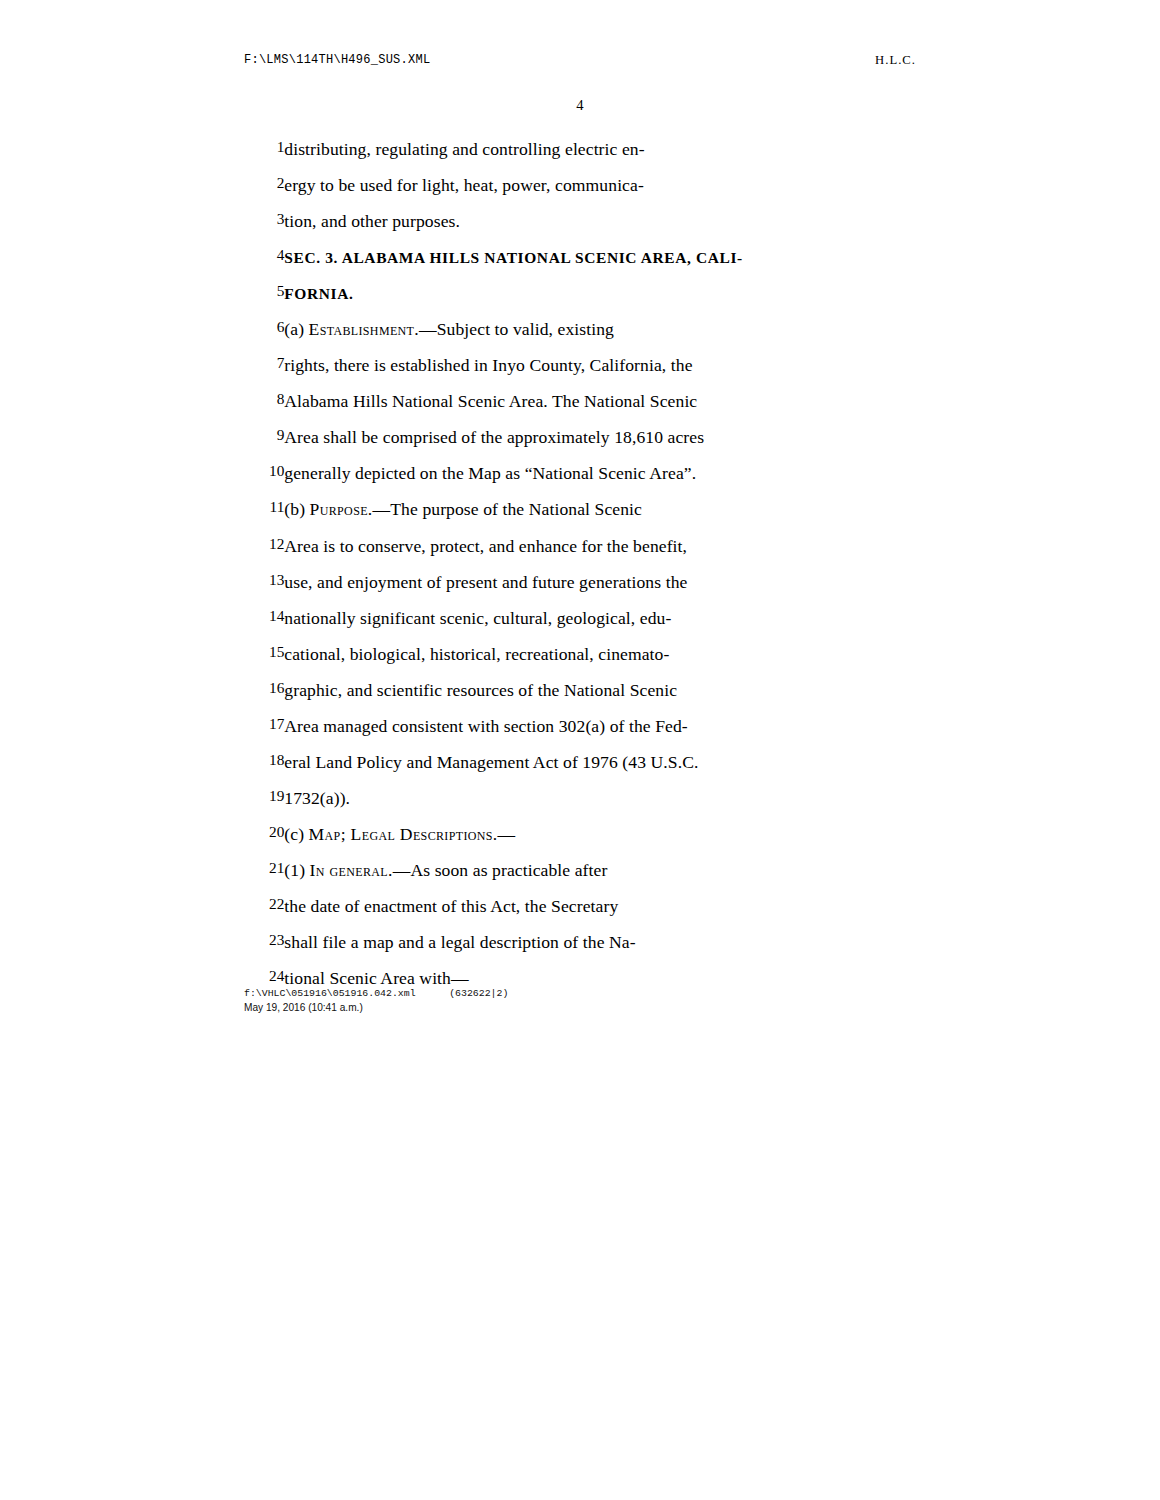F:\LMS\114TH\H496_SUS.XML
H.L.C.
4
| 1 | distributing, regulating and controlling electric en- |
| 2 | ergy to be used for light, heat, power, communica- |
| 3 | tion, and other purposes. |
| 4 | SEC. 3. ALABAMA HILLS NATIONAL SCENIC AREA, CALI- |
| 5 | FORNIA. |
| 6 | (a) Establishment. —Subject to valid, existing |
| 7 | rights, there is established in Inyo County, California, the |
| 8 | Alabama Hills National Scenic Area. The National Scenic |
| 9 | Area shall be comprised of the approximately 18,610 acres |
| 10 | generally depicted on the Map as “National Scenic Area”. |
| 11 | (b) Purpose. —The purpose of the National Scenic |
| 12 | Area is to conserve, protect, and enhance for the benefit, |
| 13 | use, and enjoyment of present and future generations the |
| 14 | nationally significant scenic, cultural, geological, edu- |
| 15 | cational, biological, historical, recreational, cinemato- |
| 16 | graphic, and scientific resources of the National Scenic |
| 17 | Area managed consistent with section 302(a) of the Fed- |
| 18 | eral Land Policy and Management Act of 1976 (43 U.S.C. |
| 19 | 1732(a)). |
| 20 | (c) Map; Legal Descriptions. — |
| 21 | (1) In general. —As soon as practicable after |
| 22 | the date of enactment of this Act, the Secretary |
| 23 | shall file a map and a legal description of the Na- |
| 24 | tional Scenic Area with— |
f:\VHLC\051916\051916.042.xml (632622|2)
May 19, 2016 (10:41 a.m.)